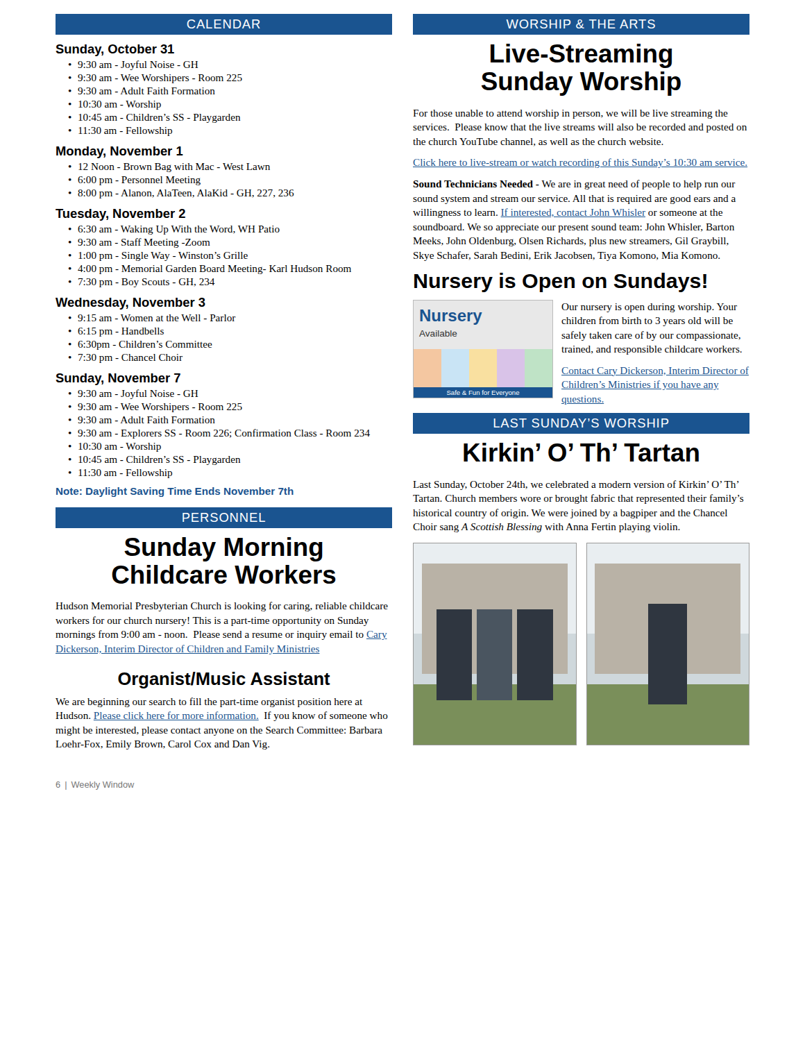CALENDAR
Sunday, October 31
9:30 am - Joyful Noise - GH
9:30 am - Wee Worshipers - Room 225
9:30 am - Adult Faith Formation
10:30 am - Worship
10:45 am - Children’s SS - Playgarden
11:30 am - Fellowship
Monday, November 1
12 Noon - Brown Bag with Mac - West Lawn
6:00 pm - Personnel Meeting
8:00 pm - Alanon, AlaTeen, AlaKid - GH, 227, 236
Tuesday, November 2
6:30 am - Waking Up With the Word, WH Patio
9:30 am - Staff Meeting -Zoom
1:00 pm - Single Way - Winston’s Grille
4:00 pm - Memorial Garden Board Meeting- Karl Hudson Room
7:30 pm - Boy Scouts - GH, 234
Wednesday, November 3
9:15 am - Women at the Well - Parlor
6:15 pm - Handbells
6:30pm - Children’s Committee
7:30 pm - Chancel Choir
Sunday, November 7
9:30 am - Joyful Noise - GH
9:30 am - Wee Worshipers - Room 225
9:30 am - Adult Faith Formation
9:30 am - Explorers SS - Room 226; Confirmation Class - Room 234
10:30 am - Worship
10:45 am - Children’s SS - Playgarden
11:30 am - Fellowship
Note: Daylight Saving Time Ends November 7th
PERSONNEL
Sunday Morning
Childcare Workers
Hudson Memorial Presbyterian Church is looking for caring, reliable childcare workers for our church nursery! This is a part-time opportunity on Sunday mornings from 9:00 am - noon. Please send a resume or inquiry email to Cary Dickerson, Interim Director of Children and Family Ministries
Organist/Music Assistant
We are beginning our search to fill the part-time organist position here at Hudson. Please click here for more information. If you know of someone who might be interested, please contact anyone on the Search Committee: Barbara Loehr-Fox, Emily Brown, Carol Cox and Dan Vig.
WORSHIP & THE ARTS
Live-Streaming
Sunday Worship
For those unable to attend worship in person, we will be live streaming the services. Please know that the live streams will also be recorded and posted on the church YouTube channel, as well as the church website.
Click here to live-stream or watch recording of this Sunday’s 10:30 am service.
Sound Technicians Needed - We are in great need of people to help run our sound system and stream our service. All that is required are good ears and a willingness to learn. If interested, contact John Whisler or someone at the soundboard. We so appreciate our present sound team: John Whisler, Barton Meeks, John Oldenburg, Olsen Richards, plus new streamers, Gil Graybill, Skye Schafer, Sarah Bedini, Erik Jacobsen, Tiya Komono, Mia Komono.
Nursery is Open on Sundays!
Nursery Available
Safe & Fun for Everyone
Our nursery is open during worship. Your children from birth to 3 years old will be safely taken care of by our compassionate, trained, and responsible childcare workers.
Contact Cary Dickerson, Interim Director of Children’s Ministries if you have any questions.
LAST SUNDAY’S WORSHIP
Kirkin’ O’ Th’ Tartan
Last Sunday, October 24th, we celebrated a modern version of Kirkin’ O’ Th’ Tartan. Church members wore or brought fabric that represented their family’s historical country of origin. We were joined by a bagpiper and the Chancel Choir sang A Scottish Blessing with Anna Fertin playing violin.
6|Weekly Window